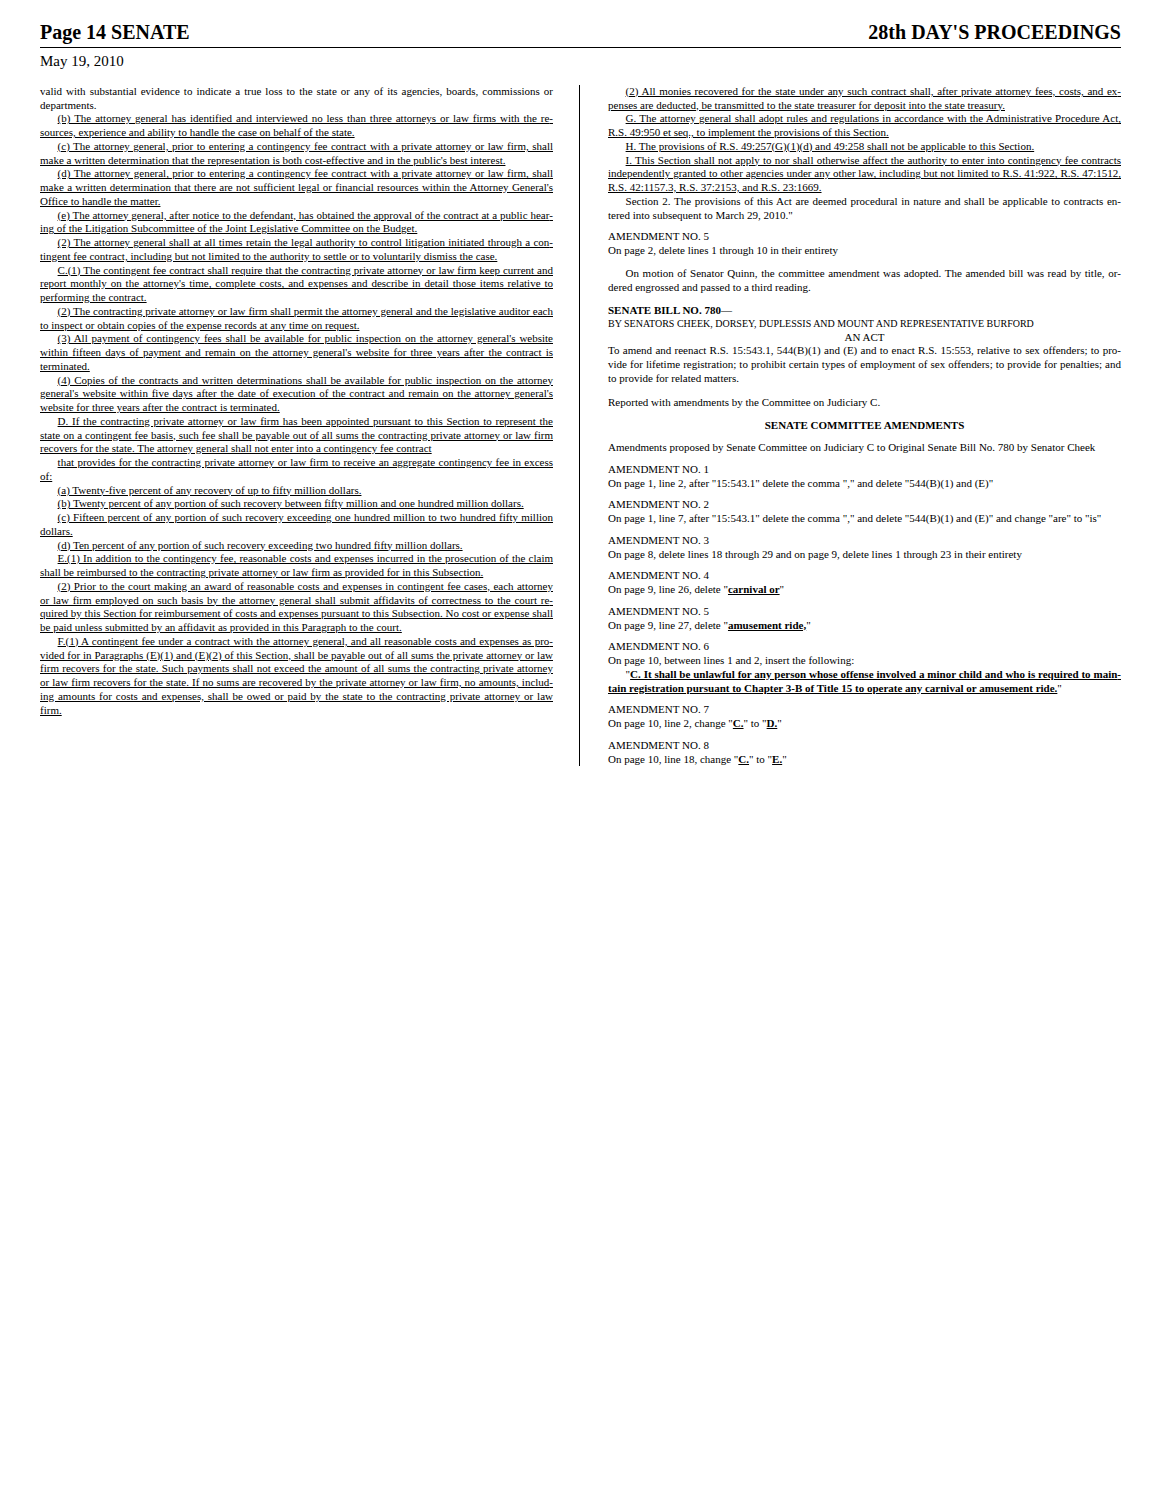Page 14 SENATE 28th DAY'S PROCEEDINGS
May 19, 2010
valid with substantial evidence to indicate a true loss to the state or any of its agencies, boards, commissions or departments.
(b) The attorney general has identified and interviewed no less than three attorneys or law firms with the resources, experience and ability to handle the case on behalf of the state.
(c) The attorney general, prior to entering a contingency fee contract with a private attorney or law firm, shall make a written determination that the representation is both cost-effective and in the public's best interest.
(d) The attorney general, prior to entering a contingency fee contract with a private attorney or law firm, shall make a written determination that there are not sufficient legal or financial resources within the Attorney General's Office to handle the matter.
(e) The attorney general, after notice to the defendant, has obtained the approval of the contract at a public hearing of the Litigation Subcommittee of the Joint Legislative Committee on the Budget.
(2) The attorney general shall at all times retain the legal authority to control litigation initiated through a contingent fee contract, including but not limited to the authority to settle or to voluntarily dismiss the case.
C.(1) The contingent fee contract shall require that the contracting private attorney or law firm keep current and report monthly on the attorney's time, complete costs, and expenses and describe in detail those items relative to performing the contract.
(2) The contracting private attorney or law firm shall permit the attorney general and the legislative auditor each to inspect or obtain copies of the expense records at any time on request.
(3) All payment of contingency fees shall be available for public inspection on the attorney general's website within fifteen days of payment and remain on the attorney general's website for three years after the contract is terminated.
(4) Copies of the contracts and written determinations shall be available for public inspection on the attorney general's website within five days after the date of execution of the contract and remain on the attorney general's website for three years after the contract is terminated.
D. If the contracting private attorney or law firm has been appointed pursuant to this Section to represent the state on a contingent fee basis, such fee shall be payable out of all sums the contracting private attorney or law firm recovers for the state. The attorney general shall not enter into a contingency fee contract
that provides for the contracting private attorney or law firm to receive an aggregate contingency fee in excess of:
(a) Twenty-five percent of any recovery of up to fifty million dollars.
(b) Twenty percent of any portion of such recovery between fifty million and one hundred million dollars.
(c) Fifteen percent of any portion of such recovery exceeding one hundred million to two hundred fifty million dollars.
(d) Ten percent of any portion of such recovery exceeding two hundred fifty million dollars.
E.(1) In addition to the contingency fee, reasonable costs and expenses incurred in the prosecution of the claim shall be reimbursed to the contracting private attorney or law firm as provided for in this Subsection.
(2) Prior to the court making an award of reasonable costs and expenses in contingent fee cases, each attorney or law firm employed on such basis by the attorney general shall submit affidavits of correctness to the court required by this Section for reimbursement of costs and expenses pursuant to this Subsection. No cost or expense shall be paid unless submitted by an affidavit as provided in this Paragraph to the court.
F.(1) A contingent fee under a contract with the attorney general, and all reasonable costs and expenses as provided for in Paragraphs (E)(1) and (E)(2) of this Section, shall be payable out of all sums the private attorney or law firm recovers for the state. Such payments shall not exceed the amount of all sums the contracting private attorney or law firm recovers for the state. If no sums are recovered by the private attorney or law firm, no amounts, including amounts for costs and expenses, shall be owed or paid by the state to the contracting private attorney or law firm.
(2) All monies recovered for the state under any such contract shall, after private attorney fees, costs, and expenses are deducted, be transmitted to the state treasurer for deposit into the state treasury.
G. The attorney general shall adopt rules and regulations in accordance with the Administrative Procedure Act, R.S. 49:950 et seq., to implement the provisions of this Section.
H. The provisions of R.S. 49:257(G)(1)(d) and 49:258 shall not be applicable to this Section.
I. This Section shall not apply to nor shall otherwise affect the authority to enter into contingency fee contracts independently granted to other agencies under any other law, including but not limited to R.S. 41:922, R.S. 47:1512, R.S. 42:1157.3, R.S. 37:2153, and R.S. 23:1669.
Section 2. The provisions of this Act are deemed procedural in nature and shall be applicable to contracts entered into subsequent to March 29, 2010."
AMENDMENT NO. 5
On page 2, delete lines 1 through 10 in their entirety
On motion of Senator Quinn, the committee amendment was adopted. The amended bill was read by title, ordered engrossed and passed to a third reading.
SENATE BILL NO. 780—
BY SENATORS CHEEK, DORSEY, DUPLESSIS AND MOUNT AND REPRESENTATIVE BURFORD
AN ACT
To amend and reenact R.S. 15:543.1, 544(B)(1) and (E) and to enact R.S. 15:553, relative to sex offenders; to provide for lifetime registration; to prohibit certain types of employment of sex offenders; to provide for penalties; and to provide for related matters.
Reported with amendments by the Committee on Judiciary C.
SENATE COMMITTEE AMENDMENTS
Amendments proposed by Senate Committee on Judiciary C to Original Senate Bill No. 780 by Senator Cheek
AMENDMENT NO. 1
On page 1, line 2, after "15:543.1" delete the comma "," and delete "544(B)(1) and (E)"
AMENDMENT NO. 2
On page 1, line 7, after "15:543.1" delete the comma "," and delete "544(B)(1) and (E)" and change "are" to "is"
AMENDMENT NO. 3
On page 8, delete lines 18 through 29 and on page 9, delete lines 1 through 23 in their entirety
AMENDMENT NO. 4
On page 9, line 26, delete "carnival or"
AMENDMENT NO. 5
On page 9, line 27, delete "amusement ride,"
AMENDMENT NO. 6
On page 10, between lines 1 and 2, insert the following:
"C. It shall be unlawful for any person whose offense involved a minor child and who is required to maintain registration pursuant to Chapter 3-B of Title 15 to operate any carnival or amusement ride."
AMENDMENT NO. 7
On page 10, line 2, change "C." to "D."
AMENDMENT NO. 8
On page 10, line 18, change "C." to "E."